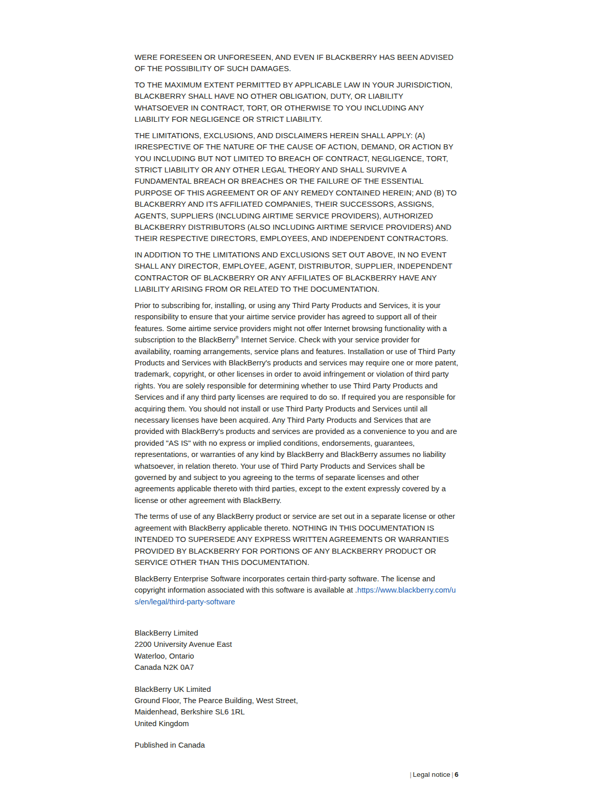WERE FORESEEN OR UNFORESEEN, AND EVEN IF BLACKBERRY HAS BEEN ADVISED OF THE POSSIBILITY OF SUCH DAMAGES.
TO THE MAXIMUM EXTENT PERMITTED BY APPLICABLE LAW IN YOUR JURISDICTION, BLACKBERRY SHALL HAVE NO OTHER OBLIGATION, DUTY, OR LIABILITY WHATSOEVER IN CONTRACT, TORT, OR OTHERWISE TO YOU INCLUDING ANY LIABILITY FOR NEGLIGENCE OR STRICT LIABILITY.
THE LIMITATIONS, EXCLUSIONS, AND DISCLAIMERS HEREIN SHALL APPLY: (A) IRRESPECTIVE OF THE NATURE OF THE CAUSE OF ACTION, DEMAND, OR ACTION BY YOU INCLUDING BUT NOT LIMITED TO BREACH OF CONTRACT, NEGLIGENCE, TORT, STRICT LIABILITY OR ANY OTHER LEGAL THEORY AND SHALL SURVIVE A FUNDAMENTAL BREACH OR BREACHES OR THE FAILURE OF THE ESSENTIAL PURPOSE OF THIS AGREEMENT OR OF ANY REMEDY CONTAINED HEREIN; AND (B) TO BLACKBERRY AND ITS AFFILIATED COMPANIES, THEIR SUCCESSORS, ASSIGNS, AGENTS, SUPPLIERS (INCLUDING AIRTIME SERVICE PROVIDERS), AUTHORIZED BLACKBERRY DISTRIBUTORS (ALSO INCLUDING AIRTIME SERVICE PROVIDERS) AND THEIR RESPECTIVE DIRECTORS, EMPLOYEES, AND INDEPENDENT CONTRACTORS.
IN ADDITION TO THE LIMITATIONS AND EXCLUSIONS SET OUT ABOVE, IN NO EVENT SHALL ANY DIRECTOR, EMPLOYEE, AGENT, DISTRIBUTOR, SUPPLIER, INDEPENDENT CONTRACTOR OF BLACKBERRY OR ANY AFFILIATES OF BLACKBERRY HAVE ANY LIABILITY ARISING FROM OR RELATED TO THE DOCUMENTATION.
Prior to subscribing for, installing, or using any Third Party Products and Services, it is your responsibility to ensure that your airtime service provider has agreed to support all of their features. Some airtime service providers might not offer Internet browsing functionality with a subscription to the BlackBerry® Internet Service. Check with your service provider for availability, roaming arrangements, service plans and features. Installation or use of Third Party Products and Services with BlackBerry's products and services may require one or more patent, trademark, copyright, or other licenses in order to avoid infringement or violation of third party rights. You are solely responsible for determining whether to use Third Party Products and Services and if any third party licenses are required to do so. If required you are responsible for acquiring them. You should not install or use Third Party Products and Services until all necessary licenses have been acquired. Any Third Party Products and Services that are provided with BlackBerry's products and services are provided as a convenience to you and are provided "AS IS" with no express or implied conditions, endorsements, guarantees, representations, or warranties of any kind by BlackBerry and BlackBerry assumes no liability whatsoever, in relation thereto. Your use of Third Party Products and Services shall be governed by and subject to you agreeing to the terms of separate licenses and other agreements applicable thereto with third parties, except to the extent expressly covered by a license or other agreement with BlackBerry.
The terms of use of any BlackBerry product or service are set out in a separate license or other agreement with BlackBerry applicable thereto. NOTHING IN THIS DOCUMENTATION IS INTENDED TO SUPERSEDE ANY EXPRESS WRITTEN AGREEMENTS OR WARRANTIES PROVIDED BY BLACKBERRY FOR PORTIONS OF ANY BLACKBERRY PRODUCT OR SERVICE OTHER THAN THIS DOCUMENTATION.
BlackBerry Enterprise Software incorporates certain third-party software. The license and copyright information associated with this software is available at .https://www.blackberry.com/us/en/legal/third-party-software
BlackBerry Limited
2200 University Avenue East
Waterloo, Ontario
Canada N2K 0A7
BlackBerry UK Limited
Ground Floor, The Pearce Building, West Street,
Maidenhead, Berkshire SL6 1RL
United Kingdom
Published in Canada
|Legal notice|6